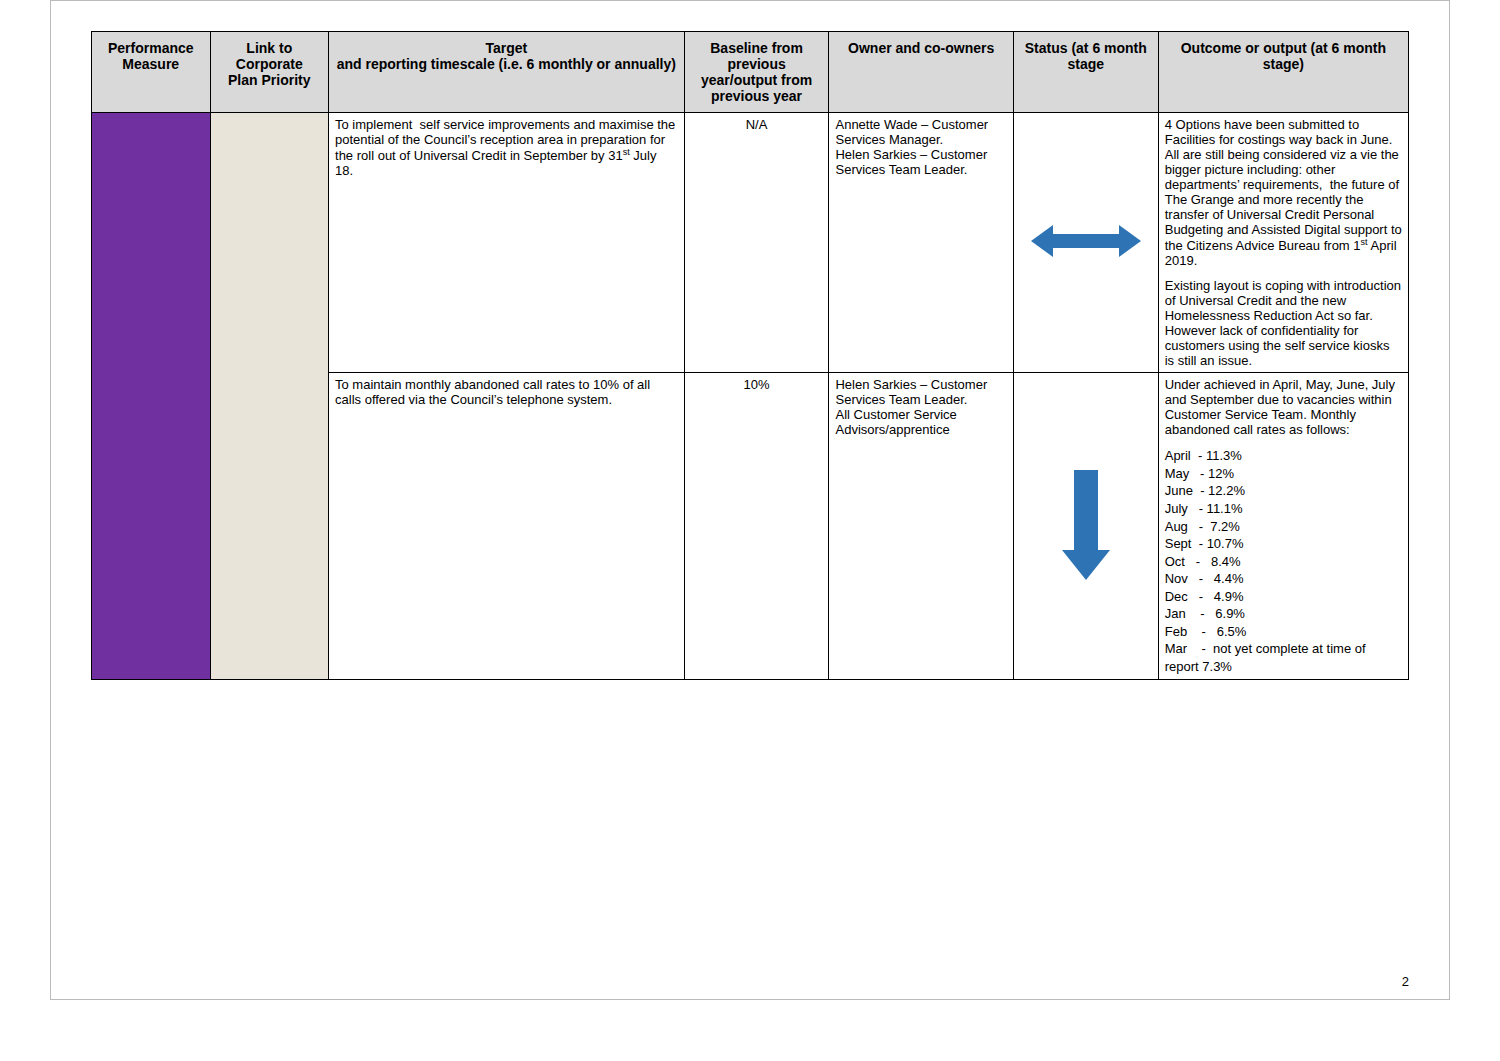| Performance Measure | Link to Corporate Plan Priority | Target and reporting timescale (i.e. 6 monthly or annually) | Baseline from previous year/output from previous year | Owner and co-owners | Status (at 6 month stage | Outcome or output (at 6 month stage) |
| --- | --- | --- | --- | --- | --- | --- |
| | | To implement self service improvements and maximise the potential of the Council’s reception area in preparation for the roll out of Universal Credit in September by 31 st July 18. | N/A | Annette Wade – Customer Services Manager. Helen Sarkies – Customer Services Team Leader. | | 4 Options have been submitted to Facilities for costings way back in June. All are still being considered viz a vie the bigger picture including: other departments’ requirements, the future of The Grange and more recently the transfer of Universal Credit Personal Budgeting and Assisted Digital support to the Citizens Advice Bureau from 1 st April 2019. Existing layout is coping with introduction of Universal Credit and the new Homelessness Reduction Act so far. However lack of confidentiality for customers using the self service kiosks is still an issue. |
| To maintain monthly abandoned call rates to 10% of all calls offered via the Council’s telephone system. | 10% | Helen Sarkies – Customer Services Team Leader. All Customer Service Advisors/apprentice | | Under achieved in April, May, June, July and September due to vacancies within Customer Service Team. Monthly abandoned call rates as follows: April - 11.3% May - 12% June - 12.2% July - 11.1% Aug - 7.2% Sept - 10.7% Oct - 8.4% Nov - 4.4% Dec - 4.9% Jan - 6.9% Feb - 6.5% Mar - not yet complete at time of report 7.3% |
2